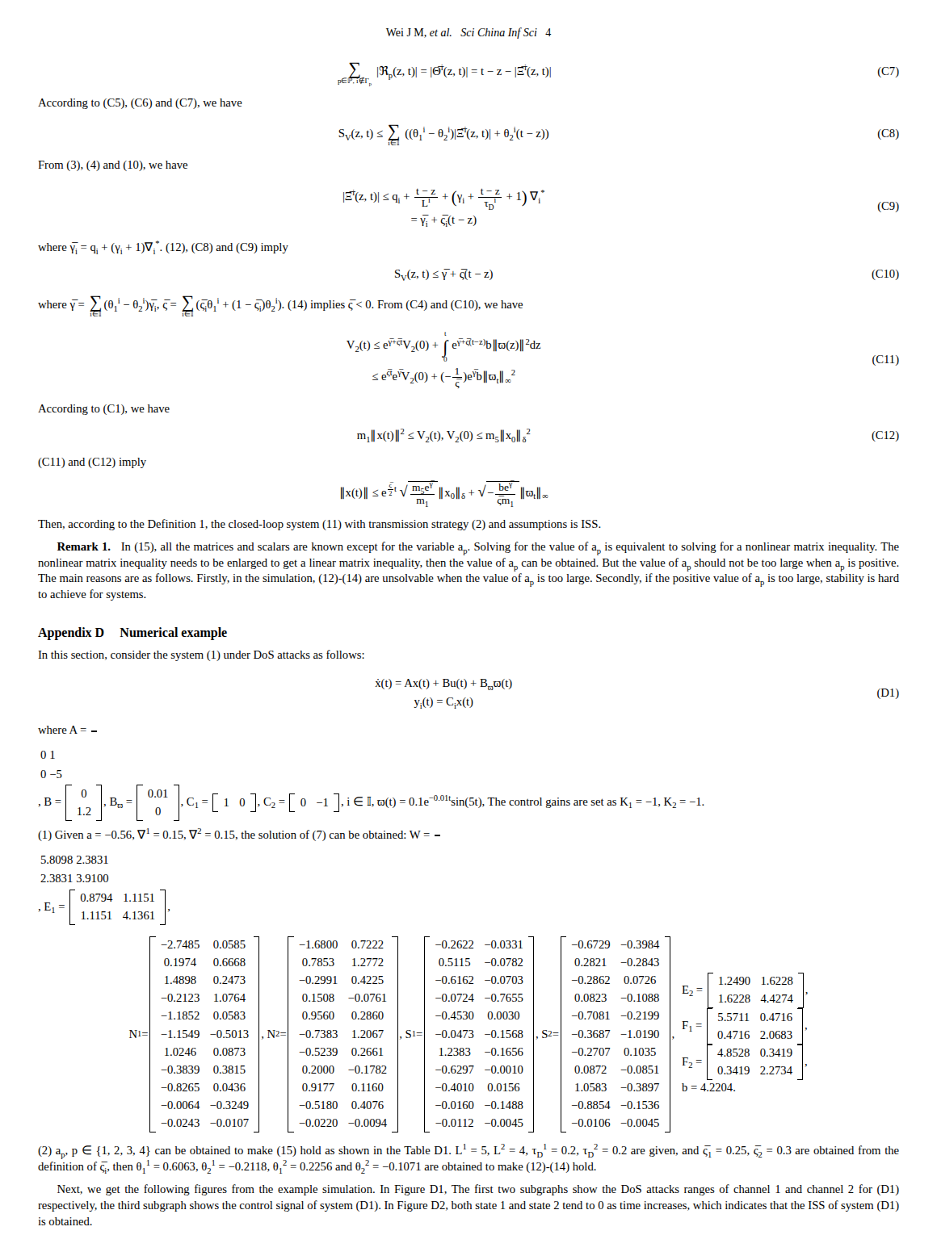Wei J M, et al. Sci China Inf Sci 4
∑p∈ℙ, i∉Γp |ℜp(z, t)| = |Θ̅i(z, t)| = t − z − |Ξ̅i(z, t)|
(C7)
According to (C5), (C6) and (C7), we have
SV(z, t) ≤ ∑i∈𝕀 ((θ1i − θ2i)|Ξ̅i(z, t)| + θ2i(t − z))
(C8)
From (3), (4) and (10), we have
|Ξ̅i(z, t)| ≤ qi + t − z Li + (γi + t − z τDi + 1) ∇i*
= γ̅i + ς̅i(t − z)
(C9)
where γ̅i = qi + (γi + 1)∇i*. (12), (C8) and (C9) imply
SV(z, t) ≤ γ̅ + ς̅(t − z)
(C10)
where γ̅ = ∑i∈𝕀(θ1i − θ2i)γ̅i, ς̅ = ∑i∈𝕀(ς̅iθ1i + (1 − ς̅i)θ2i). (14) implies ς̅ < 0. From (C4) and (C10), we have
V2(t) ≤ eγ̅+ς̅tV2(0) + t∫0 eγ̅+ς̅(t−z)b∥ϖ(z)∥2dz
≤ eς̅teγ̅V2(0) + (−1 ς̅)eγ̅b∥ϖt∥∞2
(C11)
According to (C1), we have
m1∥x(t)∥2 ≤ V2(t), V2(0) ≤ m5∥x0∥δ2
(C12)
(C11) and (C12) imply
∥x(t)∥ ≤ eς̅2t √m5eγ̅m1∥x0∥δ + √−beγ̅ς̅m1∥ϖt∥∞
Then, according to the Definition 1, the closed-loop system (11) with transmission strategy (2) and assumptions is ISS.
Remark 1. In (15), all the matrices and scalars are known except for the variable ap. Solving for the value of ap is equivalent to solving for a nonlinear matrix inequality. The nonlinear matrix inequality needs to be enlarged to get a linear matrix inequality, then the value of ap can be obtained. But the value of ap should not be too large when ap is positive. The main reasons are as follows. Firstly, in the simulation, (12)-(14) are unsolvable when the value of ap is too large. Secondly, if the positive value of ap is too large, stability is hard to achieve for systems.
Appendix DNumerical example
In this section, consider the system (1) under DoS attacks as follows:
ẋ(t) = Ax(t) + Bu(t) + Bϖϖ(t)
yi(t) = Cix(t)
(D1)
where A =
| 0 | 1 |
| 0 | −5 |
, B =
| 0 |
| 1.2 |
, Bϖ =
| 0.01 |
| 0 |
, C1 =
| 1 | 0 |
, C2 =
| 0 | −1 |
, i ∈ 𝕀, ϖ(t) = 0.1e−0.01tsin(5t), The control gains are set as K1 = −1, K2 = −1.
(1) Given a = −0.56, ∇1 = 0.15, ∇2 = 0.15, the solution of (7) can be obtained: W =
| 5.8098 | 2.3831 |
| 2.3831 | 3.9100 |
, E1 =
| 0.8794 | 1.1151 |
| 1.1151 | 4.1361 |
,
N1 =
| −2.7485 | 0.0585 |
| 0.1974 | 0.6668 |
| 1.4898 | 0.2473 |
| −0.2123 | 1.0764 |
| −1.1852 | 0.0583 |
| −1.1549 | −0.5013 |
| 1.0246 | 0.0873 |
| −0.3839 | 0.3815 |
| −0.8265 | 0.0436 |
| −0.0064 | −0.3249 |
| −0.0243 | −0.0107 |
, N2 =
| −1.6800 | 0.7222 |
| 0.7853 | 1.2772 |
| −0.2991 | 0.4225 |
| 0.1508 | −0.0761 |
| 0.9560 | 0.2860 |
| −0.7383 | 1.2067 |
| −0.5239 | 0.2661 |
| 0.2000 | −0.1782 |
| 0.9177 | 0.1160 |
| −0.5180 | 0.4076 |
| −0.0220 | −0.0094 |
, S1 =
| −0.2622 | −0.0331 |
| 0.5115 | −0.0782 |
| −0.6162 | −0.0703 |
| −0.0724 | −0.7655 |
| −0.4530 | 0.0030 |
| −0.0473 | −0.1568 |
| 1.2383 | −0.1656 |
| −0.6297 | −0.0010 |
| −0.4010 | 0.0156 |
| −0.0160 | −0.1488 |
| −0.0112 | −0.0045 |
, S2 =
| −0.6729 | −0.3984 |
| 0.2821 | −0.2843 |
| −0.2862 | 0.0726 |
| 0.0823 | −0.1088 |
| −0.7081 | −0.2199 |
| −0.3687 | −1.0190 |
| −0.2707 | 0.1035 |
| 0.0872 | −0.0851 |
| 1.0583 | −0.3897 |
| −0.8854 | −0.1536 |
| −0.0106 | −0.0045 |
, E2 =
| 1.2490 | 1.6228 |
| 1.6228 | 4.4274 |
, F1 =
| 5.5711 | 0.4716 |
| 0.4716 | 2.0683 |
, F2 =
| 4.8528 | 0.3419 |
| 0.3419 | 2.2734 |
, b = 4.2204.
(2) ap, p ∈ {1, 2, 3, 4} can be obtained to make (15) hold as shown in the Table D1. L1 = 5, L2 = 4, τD1 = 0.2, τD2 = 0.2 are given, and ς̅1 = 0.25, ς̅2 = 0.3 are obtained from the definition of ς̅i, then θ11 = 0.6063, θ21 = −0.2118, θ12 = 0.2256 and θ22 = −0.1071 are obtained to make (12)-(14) hold.
Next, we get the following figures from the example simulation. In Figure D1, The first two subgraphs show the DoS attacks ranges of channel 1 and channel 2 for (D1) respectively, the third subgraph shows the control signal of system (D1). In Figure D2, both state 1 and state 2 tend to 0 as time increases, which indicates that the ISS of system (D1) is obtained.